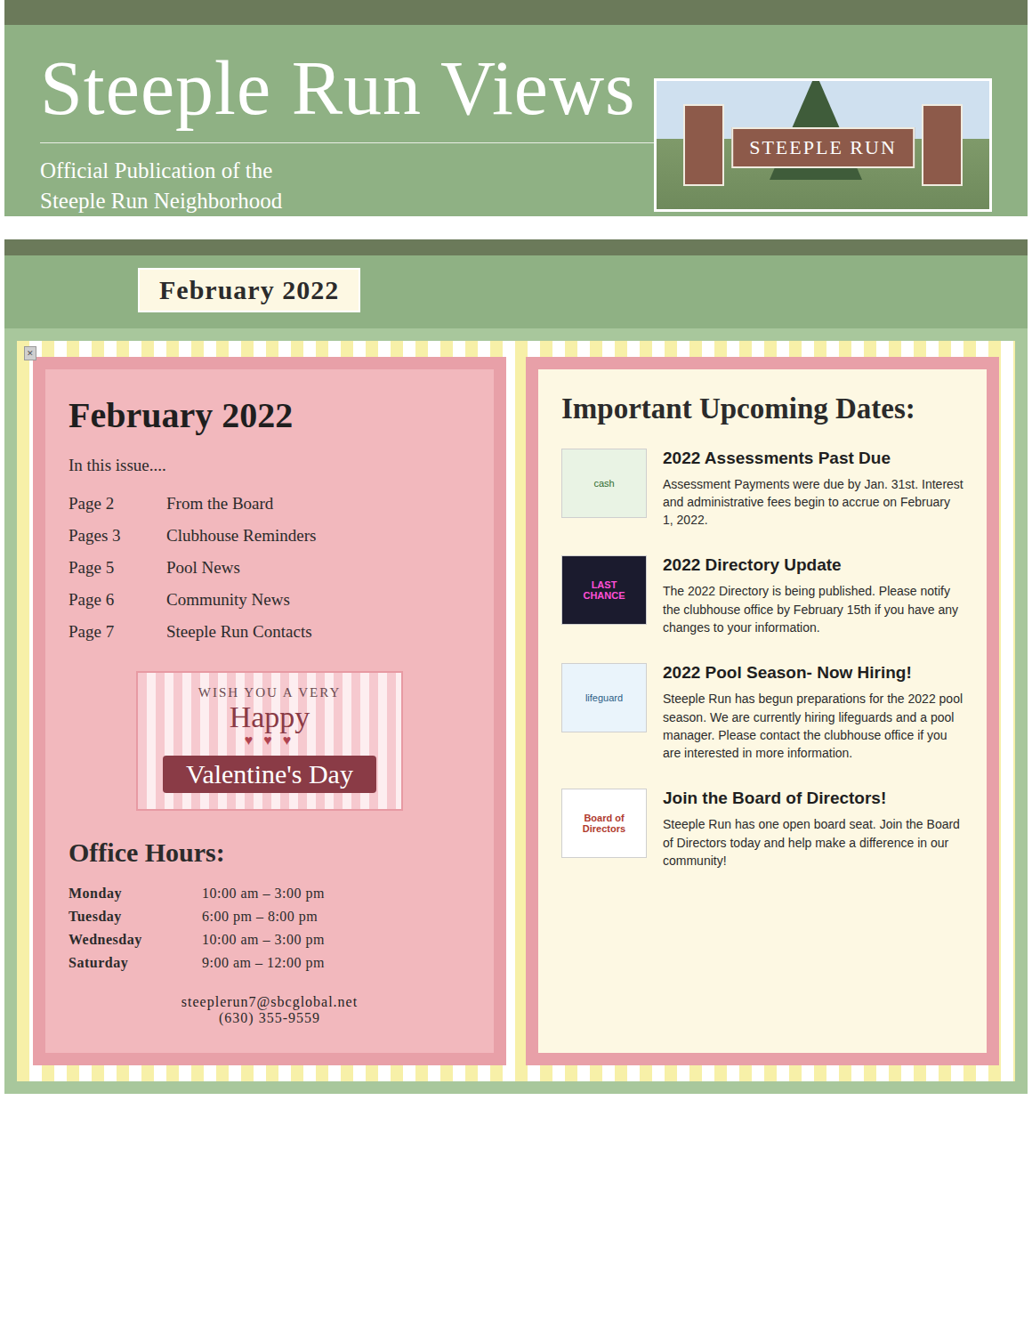Steeple Run Views
Official Publication of the
Steeple Run Neighborhood
STEEPLE RUN
February 2022
✕
February 2022
In this issue....
| Page 2 | From the Board |
| Pages 3 | Clubhouse Reminders |
| Page 5 | Pool News |
| Page 6 | Community News |
| Page 7 | Steeple Run Contacts |
WISH YOU A VERY
Happy
♥ ♥ ♥
Valentine's Day
Office Hours:
| Monday | 10:00 am – 3:00 pm |
| Tuesday | 6:00 pm – 8:00 pm |
| Wednesday | 10:00 am – 3:00 pm |
| Saturday | 9:00 am – 12:00 pm |
steeplerun7@sbcglobal.net
(630) 355-9559
Important Upcoming Dates:
cash
2022 Assessments Past Due
Assessment Payments were due by Jan. 31st. Interest and administrative fees begin to accrue on February 1, 2022.
LAST
CHANCE
2022 Directory Update
The 2022 Directory is being published. Please notify the clubhouse office by February 15th if you have any changes to your information.
lifeguard
2022 Pool Season- Now Hiring!
Steeple Run has begun preparations for the 2022 pool season. We are currently hiring lifeguards and a pool manager. Please contact the clubhouse office if you are interested in more information.
Board of
Directors
Join the Board of Directors!
Steeple Run has one open board seat. Join the Board of Directors today and help make a difference in our community!